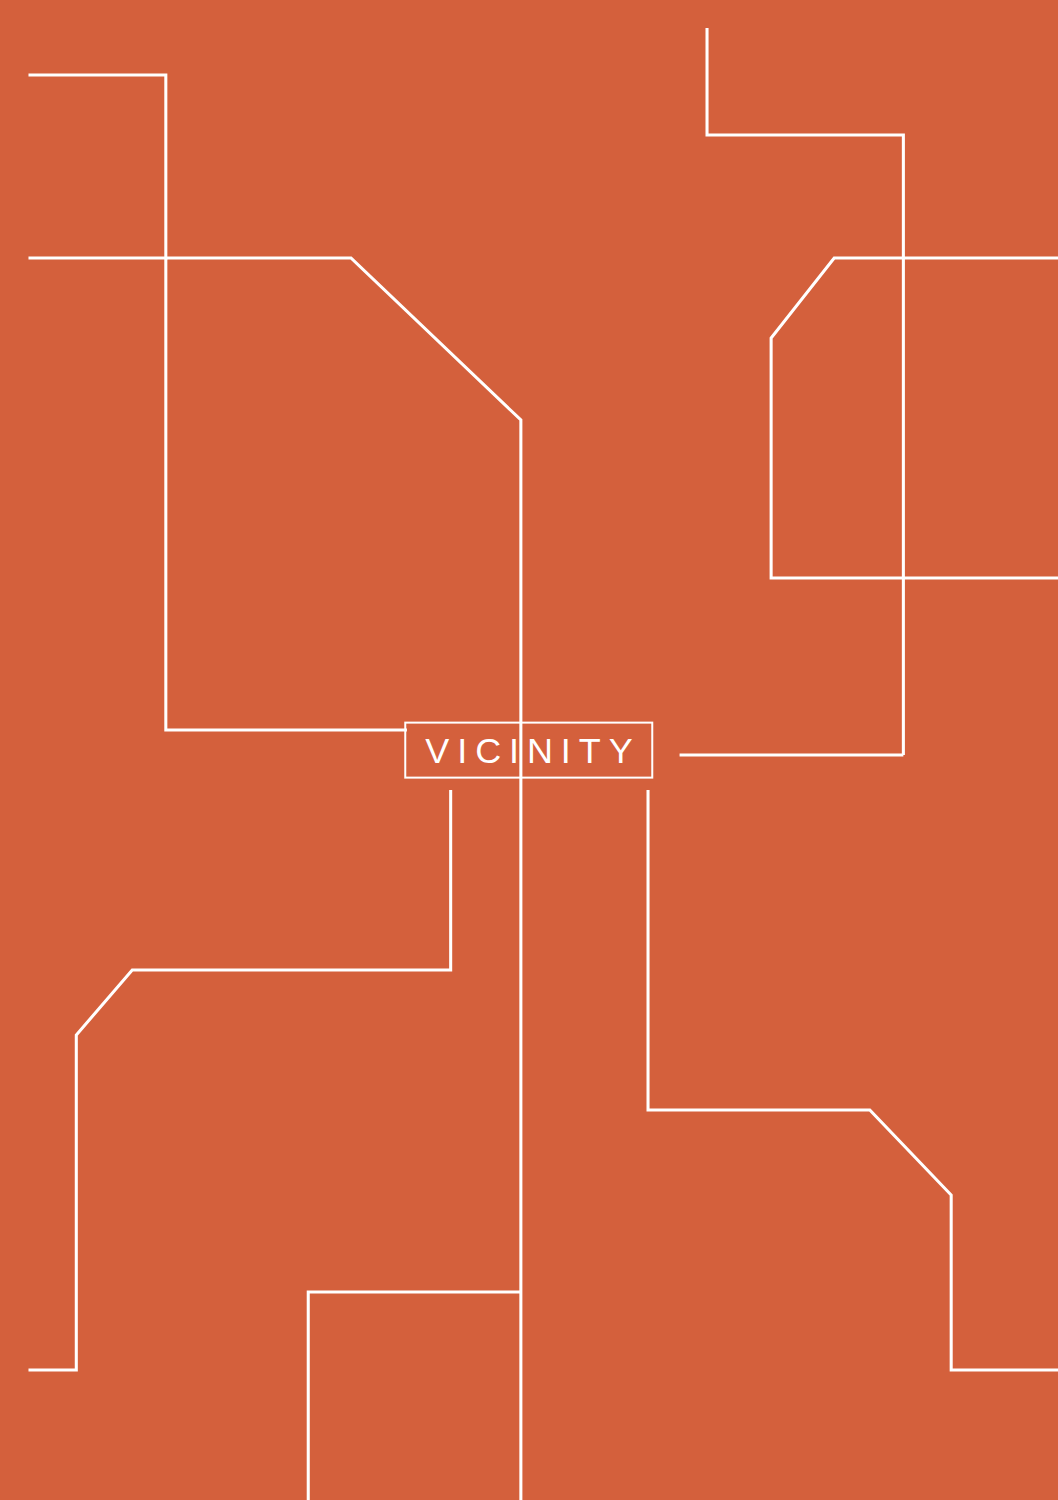VICINITY